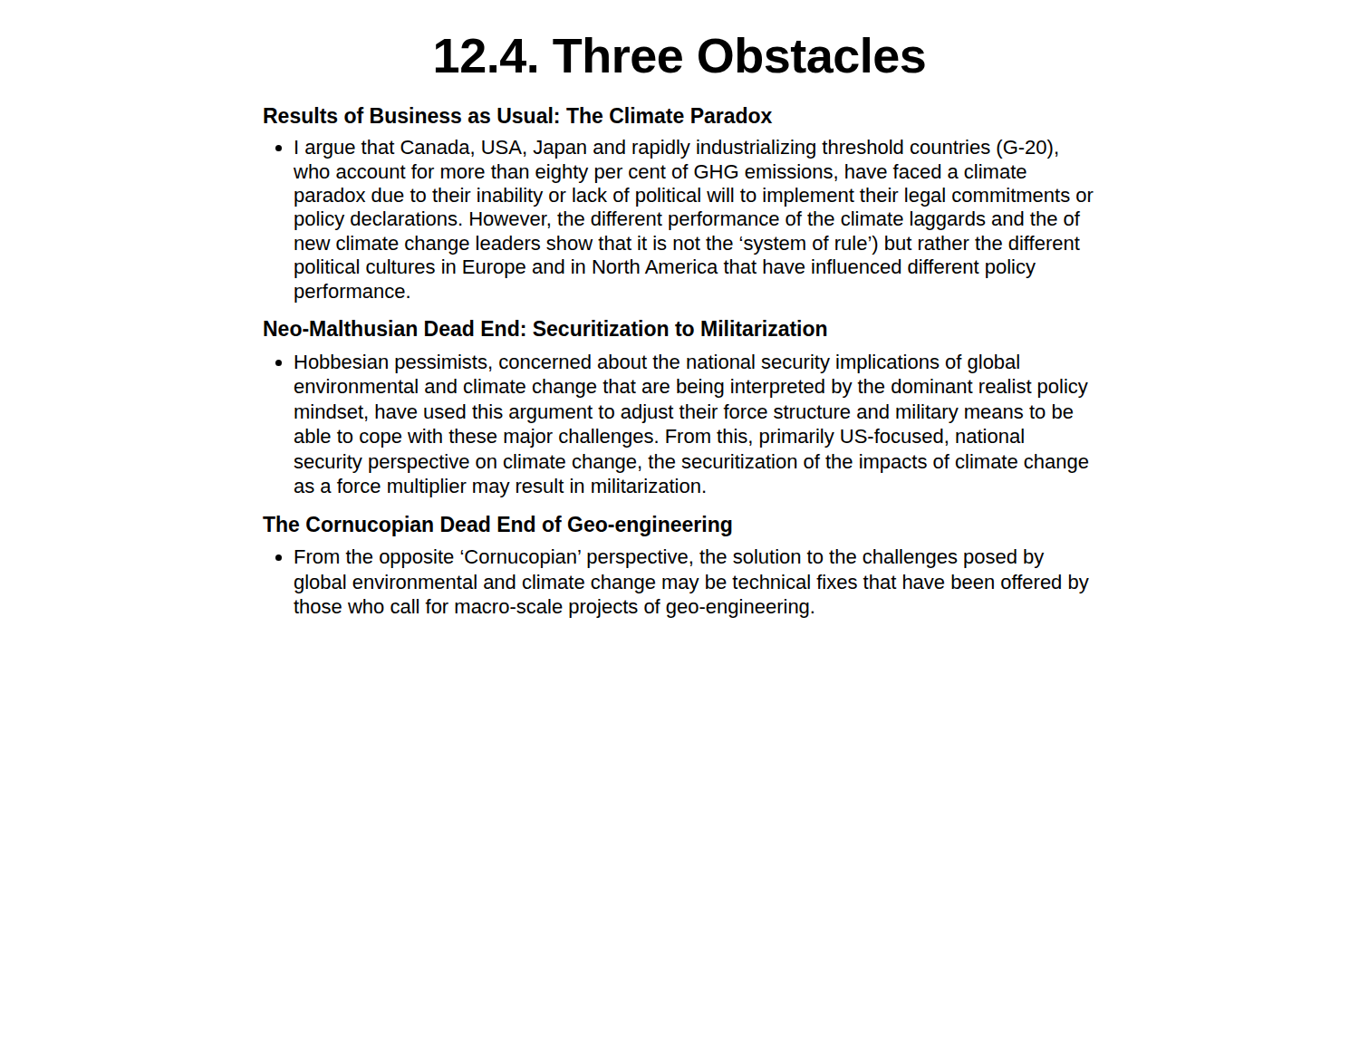12.4. Three Obstacles
Results of Business as Usual: The Climate Paradox
I argue that Canada, USA, Japan and rapidly industrializing threshold countries (G-20), who account for more than eighty per cent of GHG emissions, have faced a climate paradox due to their inability or lack of political will to implement their legal commitments or policy declarations. However, the different performance of the climate laggards and the of new climate change leaders show that it is not the ‘system of rule’) but rather the different political cultures in Europe and in North America that have influenced different policy performance.
Neo-Malthusian Dead End: Securitization to Militarization
Hobbesian pessimists, concerned about the national security implications of global environmental and climate change that are being interpreted by the dominant realist policy mindset, have used this argument to adjust their force structure and military means to be able to cope with these major challenges. From this, primarily US-focused, national security perspective on climate change, the securitization of the impacts of climate change as a force multiplier may result in militarization.
The Cornucopian Dead End of Geo-engineering
From the opposite ‘Cornucopian’ perspective, the solution to the challenges posed by global environmental and climate change may be technical fixes that have been offered by those who call for macro-scale projects of geo-engineering.